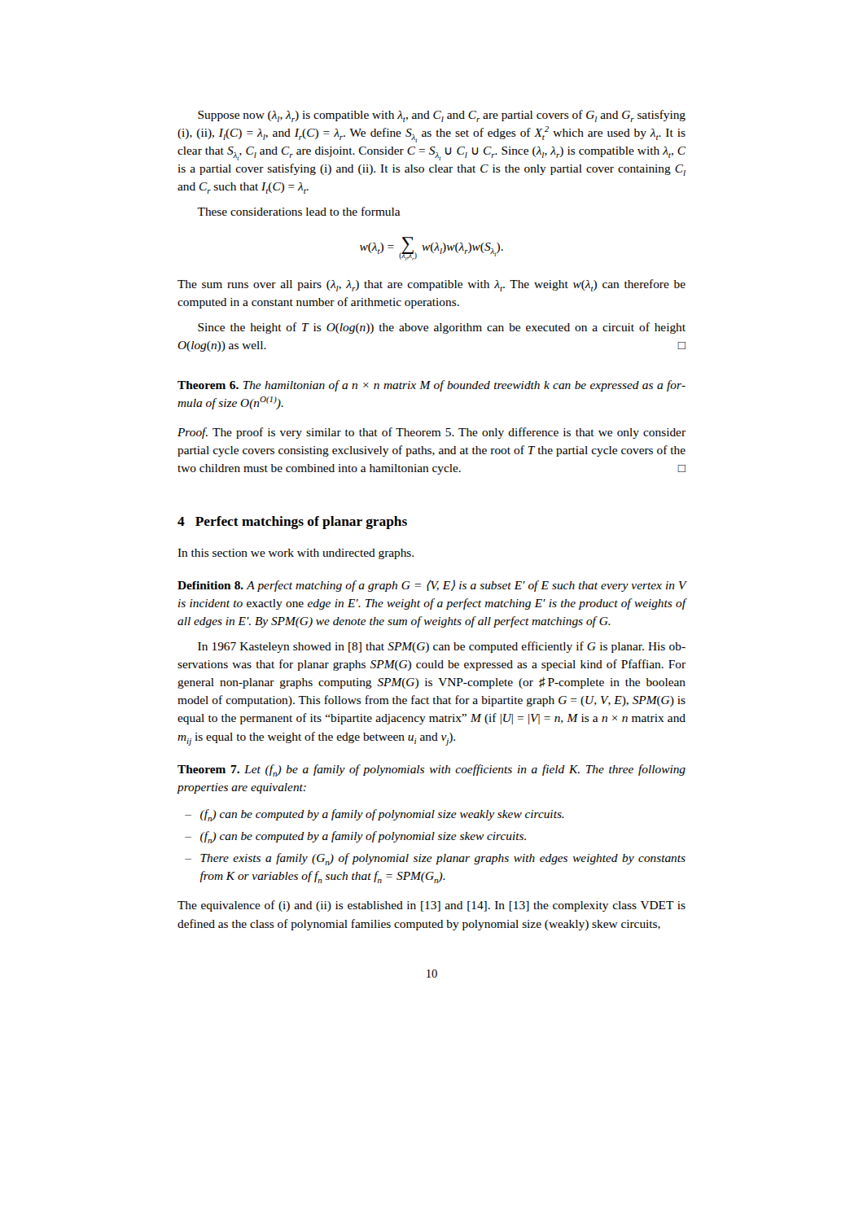Suppose now (λl, λr) is compatible with λt, and Cl and Cr are partial covers of Gl and Gr satisfying (i), (ii), Il(C) = λl, and Ir(C) = λr. We define Sλt as the set of edges of Xt2 which are used by λt. It is clear that Sλt, Cl and Cr are disjoint. Consider C = Sλt ∪ Cl ∪ Cr. Since (λl, λr) is compatible with λt, C is a partial cover satisfying (i) and (ii). It is also clear that C is the only partial cover containing Cl and Cr such that It(C) = λt.
These considerations lead to the formula
w(λt) = ∑(λl,λr) w(λl)w(λr)w(Sλt).
The sum runs over all pairs (λl, λr) that are compatible with λt. The weight w(λt) can therefore be computed in a constant number of arithmetic operations.
Since the height of T is O(log(n)) the above algorithm can be executed on a circuit of height O(log(n)) as well. □
Theorem 6. The hamiltonian of a n × n matrix M of bounded treewidth k can be expressed as a formula of size O(nO(1)).
Proof. The proof is very similar to that of Theorem 5. The only difference is that we only consider partial cycle covers consisting exclusively of paths, and at the root of T the partial cycle covers of the two children must be combined into a hamiltonian cycle. □
4 Perfect matchings of planar graphs
In this section we work with undirected graphs.
Definition 8. A perfect matching of a graph G = ⟨V, E⟩ is a subset E′ of E such that every vertex in V is incident to exactly one edge in E′. The weight of a perfect matching E′ is the product of weights of all edges in E′. By SPM(G) we denote the sum of weights of all perfect matchings of G.
In 1967 Kasteleyn showed in [8] that SPM(G) can be computed efficiently if G is planar. His observations was that for planar graphs SPM(G) could be expressed as a special kind of Pfaffian. For general non-planar graphs computing SPM(G) is VNP-complete (or ♯P-complete in the boolean model of computation). This follows from the fact that for a bipartite graph G = (U, V, E), SPM(G) is equal to the permanent of its “bipartite adjacency matrix” M (if |U| = |V| = n, M is a n × n matrix and mij is equal to the weight of the edge between ui and vj).
Theorem 7. Let (fn) be a family of polynomials with coefficients in a field K. The three following properties are equivalent:
(fn) can be computed by a family of polynomial size weakly skew circuits.
(fn) can be computed by a family of polynomial size skew circuits.
There exists a family (Gn) of polynomial size planar graphs with edges weighted by constants from K or variables of fn such that fn = SPM(Gn).
The equivalence of (i) and (ii) is established in [13] and [14]. In [13] the complexity class VDET is defined as the class of polynomial families computed by polynomial size (weakly) skew circuits,
10